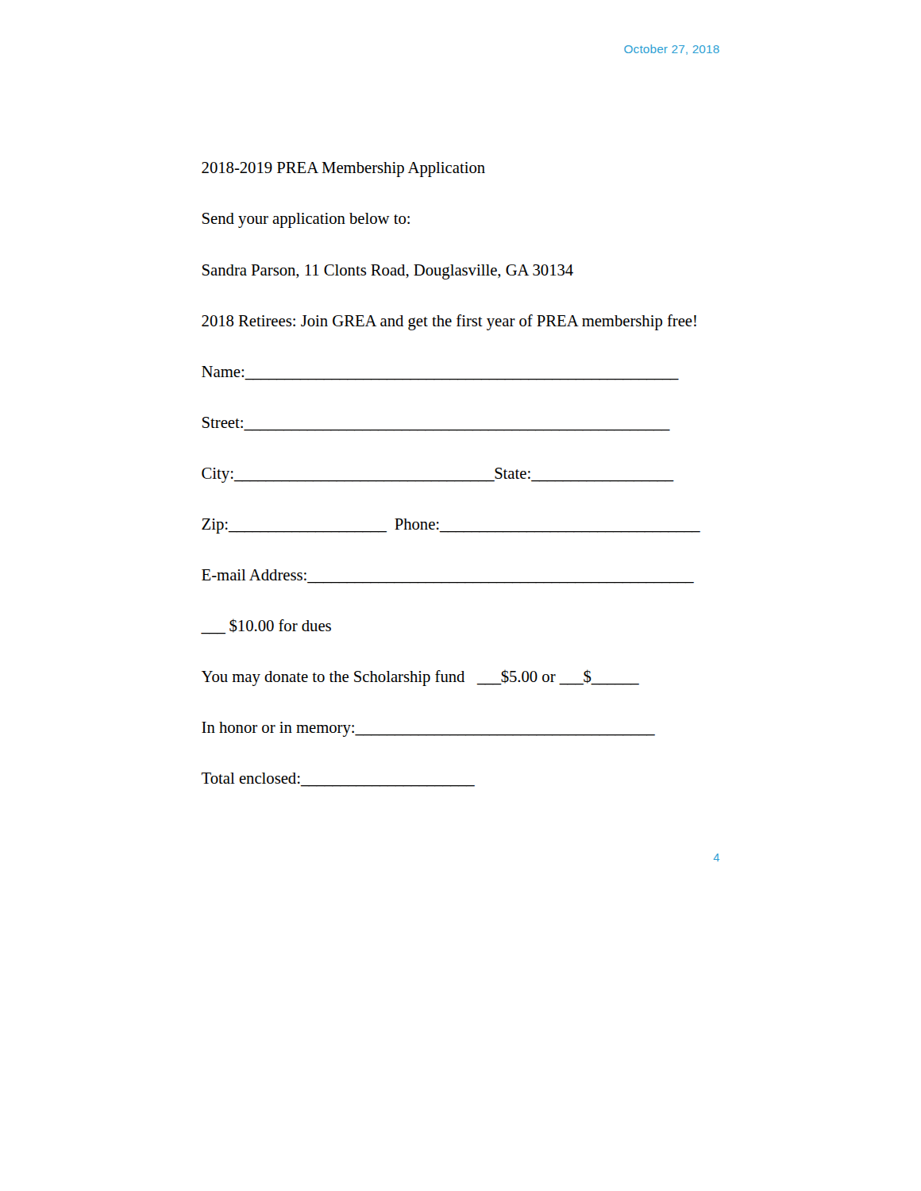October 27, 2018
2018-2019 PREA Membership Application
Send your application below to:
Sandra Parson, 11 Clonts Road, Douglasville, GA 30134
2018 Retirees: Join GREA and get the first year of PREA membership free!
Name:_______________________________________________________
Street:______________________________________________________
City:_________________________________State:__________________
Zip:____________________ Phone:_________________________________
E-mail Address:_________________________________________________
___ $10.00 for dues
You may donate to the Scholarship fund ___$5.00 or ___$______
In honor or in memory:______________________________________
Total enclosed:______________________
4